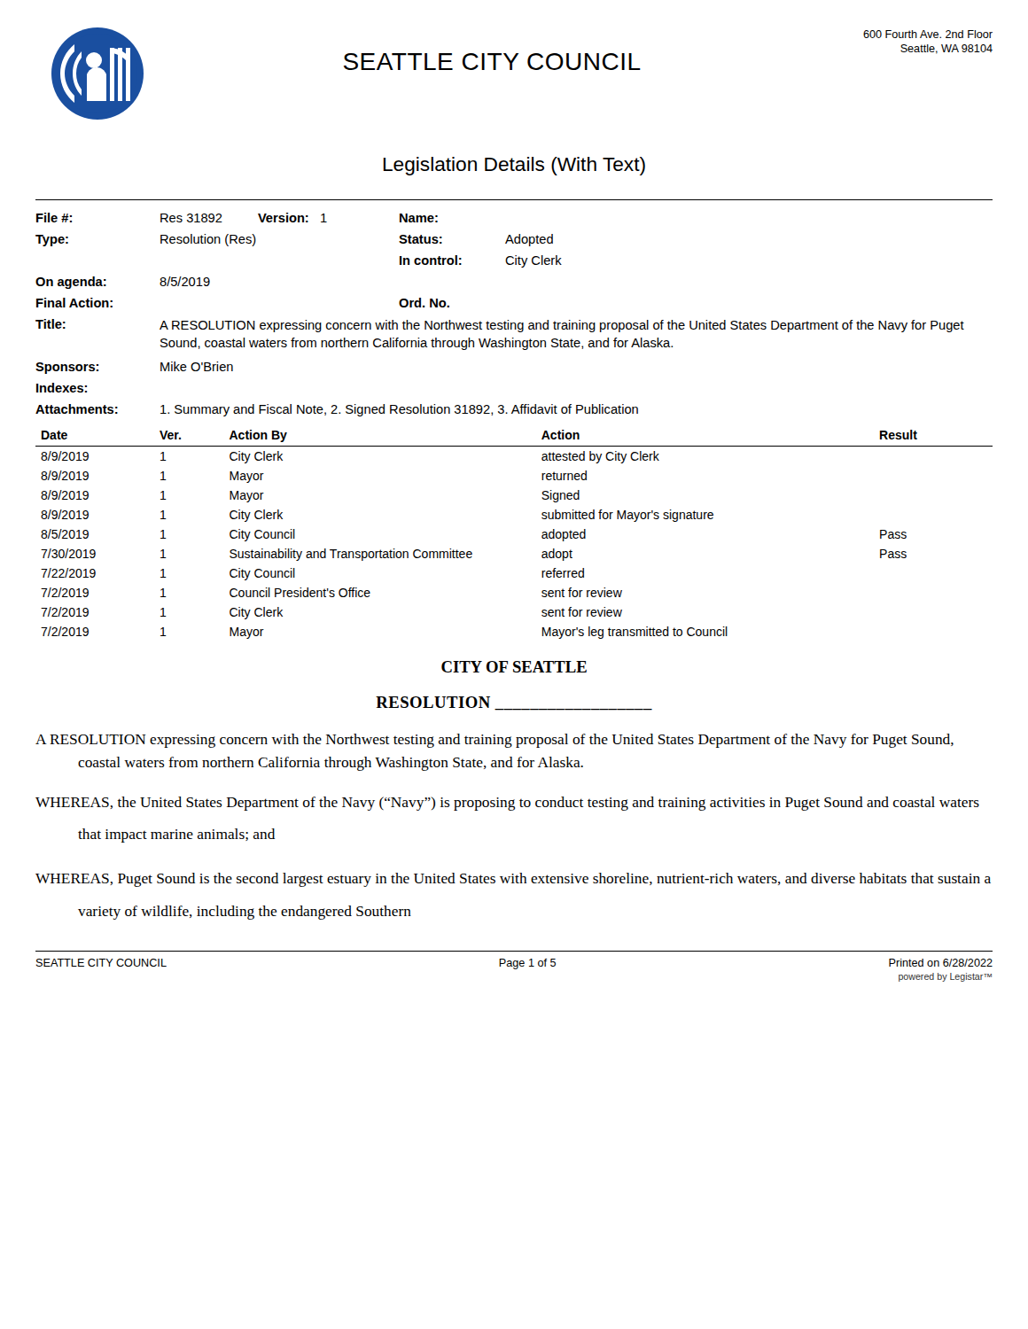SEATTLE CITY COUNCIL
600 Fourth Ave. 2nd Floor
Seattle, WA 98104
Legislation Details (With Text)
| File #: | Res 31892 Version: 1 | Name: | |
| Type: | Resolution (Res) | Status: | Adopted |
| | | In control: | City Clerk |
| On agenda: | 8/5/2019 | | |
| Final Action: | | Ord. No. | |
| Title: | A RESOLUTION expressing concern with the Northwest testing and training proposal of the United States Department of the Navy for Puget Sound, coastal waters from northern California through Washington State, and for Alaska. |
| Sponsors: | Mike O'Brien |
| Indexes: | |
| Attachments: | 1. Summary and Fiscal Note, 2. Signed Resolution 31892, 3. Affidavit of Publication |
| Date | Ver. | Action By | Action | Result |
| --- | --- | --- | --- | --- |
| 8/9/2019 | 1 | City Clerk | attested by City Clerk | |
| 8/9/2019 | 1 | Mayor | returned | |
| 8/9/2019 | 1 | Mayor | Signed | |
| 8/9/2019 | 1 | City Clerk | submitted for Mayor's signature | |
| 8/5/2019 | 1 | City Council | adopted | Pass |
| 7/30/2019 | 1 | Sustainability and Transportation Committee | adopt | Pass |
| 7/22/2019 | 1 | City Council | referred | |
| 7/2/2019 | 1 | Council President's Office | sent for review | |
| 7/2/2019 | 1 | City Clerk | sent for review | |
| 7/2/2019 | 1 | Mayor | Mayor's leg transmitted to Council | |
CITY OF SEATTLE
RESOLUTION __________________
A RESOLUTION expressing concern with the Northwest testing and training proposal of the United States Department of the Navy for Puget Sound, coastal waters from northern California through Washington State, and for Alaska.
WHEREAS, the United States Department of the Navy (“Navy”) is proposing to conduct testing and training activities in Puget Sound and coastal waters that impact marine animals; and
WHEREAS, Puget Sound is the second largest estuary in the United States with extensive shoreline, nutrient-rich waters, and diverse habitats that sustain a variety of wildlife, including the endangered Southern
SEATTLE CITY COUNCIL
Page 1 of 5
Printed on 6/28/2022
powered by Legistar™